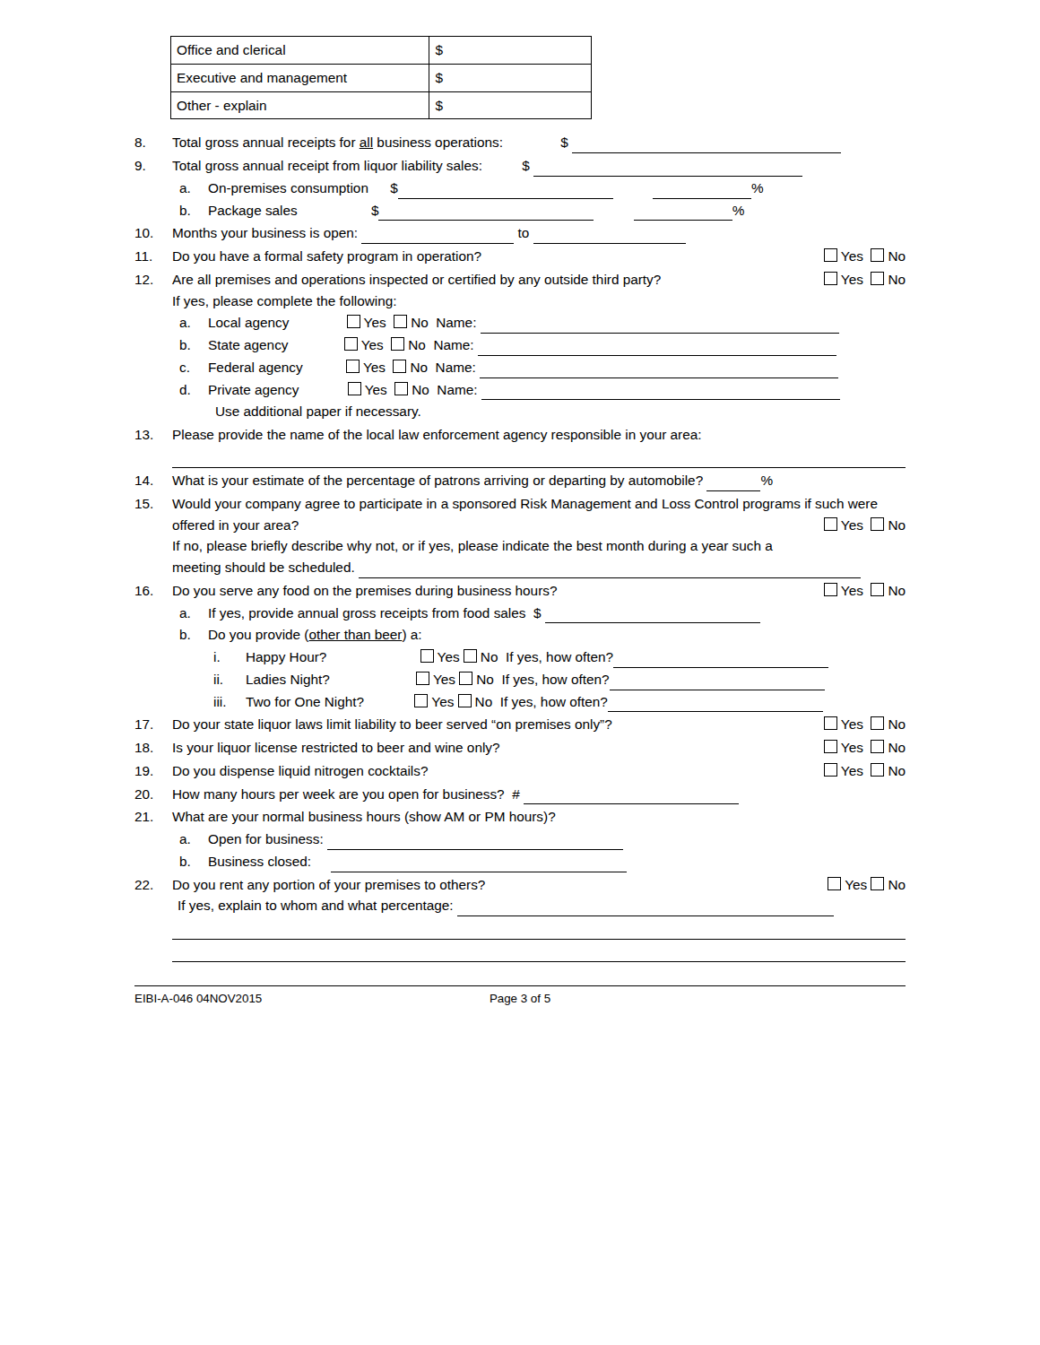| Office and clerical | $ |
| Executive and management | $ |
| Other - explain | $ |
Total gross annual receipts for all business operations: $
Total gross annual receipt from liquor liability sales: $
On-premises consumption $ %
Package sales $ %
Months your business is open: to
Do you have a formal safety program in operation? Yes No
Are all premises and operations inspected or certified by any outside third party? Yes No
If yes, please complete the following:
Local agency Yes No Name:
State agency Yes No Name:
Federal agency Yes No Name:
Private agency Yes No Name:
Use additional paper if necessary.
Please provide the name of the local law enforcement agency responsible in your area:
What is your estimate of the percentage of patrons arriving or departing by automobile? %
Would your company agree to participate in a sponsored Risk Management and Loss Control programs if such were offered in your area? Yes No
If no, please briefly describe why not, or if yes, please indicate the best month during a year such a
meeting should be scheduled.
Do you serve any food on the premises during business hours? Yes No
If yes, provide annual gross receipts from food sales $
Do you provide (other than beer) a:
Happy Hour? Yes No If yes, how often?
Ladies Night? Yes No If yes, how often?
Two for One Night? Yes No If yes, how often?
Do your state liquor laws limit liability to beer served “on premises only”? Yes No
Is your liquor license restricted to beer and wine only? Yes No
Do you dispense liquid nitrogen cocktails? Yes No
How many hours per week are you open for business? #
What are your normal business hours (show AM or PM hours)?
Open for business:
Business closed:
Do you rent any portion of your premises to others? Yes No
If yes, explain to whom and what percentage:
EIBI-A-046 04NOV2015
Page 3 of 5